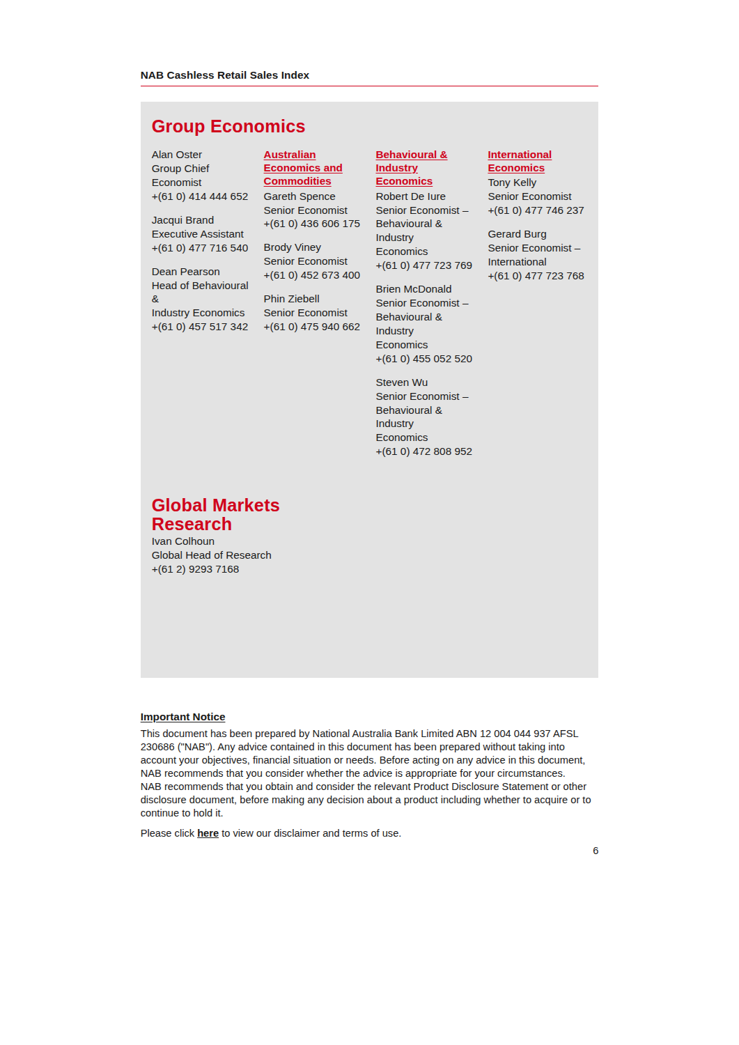NAB Cashless Retail Sales Index
Group Economics
Alan Oster
Group Chief Economist
+(61 0) 414 444 652
Jacqui Brand
Executive Assistant
+(61 0) 477 716 540
Dean Pearson
Head of Behavioural &
Industry Economics
+(61 0) 457 517 342
Australian Economics and Commodities
Gareth Spence
Senior Economist
+(61 0) 436 606 175
Brody Viney
Senior Economist
+(61 0) 452 673 400
Phin Ziebell
Senior Economist
+(61 0) 475 940 662
Behavioural & Industry Economics
Robert De Iure
Senior Economist –
Behavioural & Industry
Economics
+(61 0) 477 723 769
Brien McDonald
Senior Economist –
Behavioural & Industry
Economics
+(61 0) 455 052 520
Steven Wu
Senior Economist –
Behavioural & Industry
Economics
+(61 0) 472 808 952
International Economics
Tony Kelly
Senior Economist
+(61 0) 477 746 237
Gerard Burg
Senior Economist –
International
+(61 0) 477 723 768
Global Markets
Research
Ivan Colhoun
Global Head of Research
+(61 2) 9293 7168
Important Notice
This document has been prepared by National Australia Bank Limited ABN 12 004 044 937 AFSL 230686 ("NAB"). Any advice contained in this document has been prepared without taking into account your objectives, financial situation or needs. Before acting on any advice in this document, NAB recommends that you consider whether the advice is appropriate for your circumstances.
NAB recommends that you obtain and consider the relevant Product Disclosure Statement or other disclosure document, before making any decision about a product including whether to acquire or to continue to hold it.
Please click here to view our disclaimer and terms of use.
6